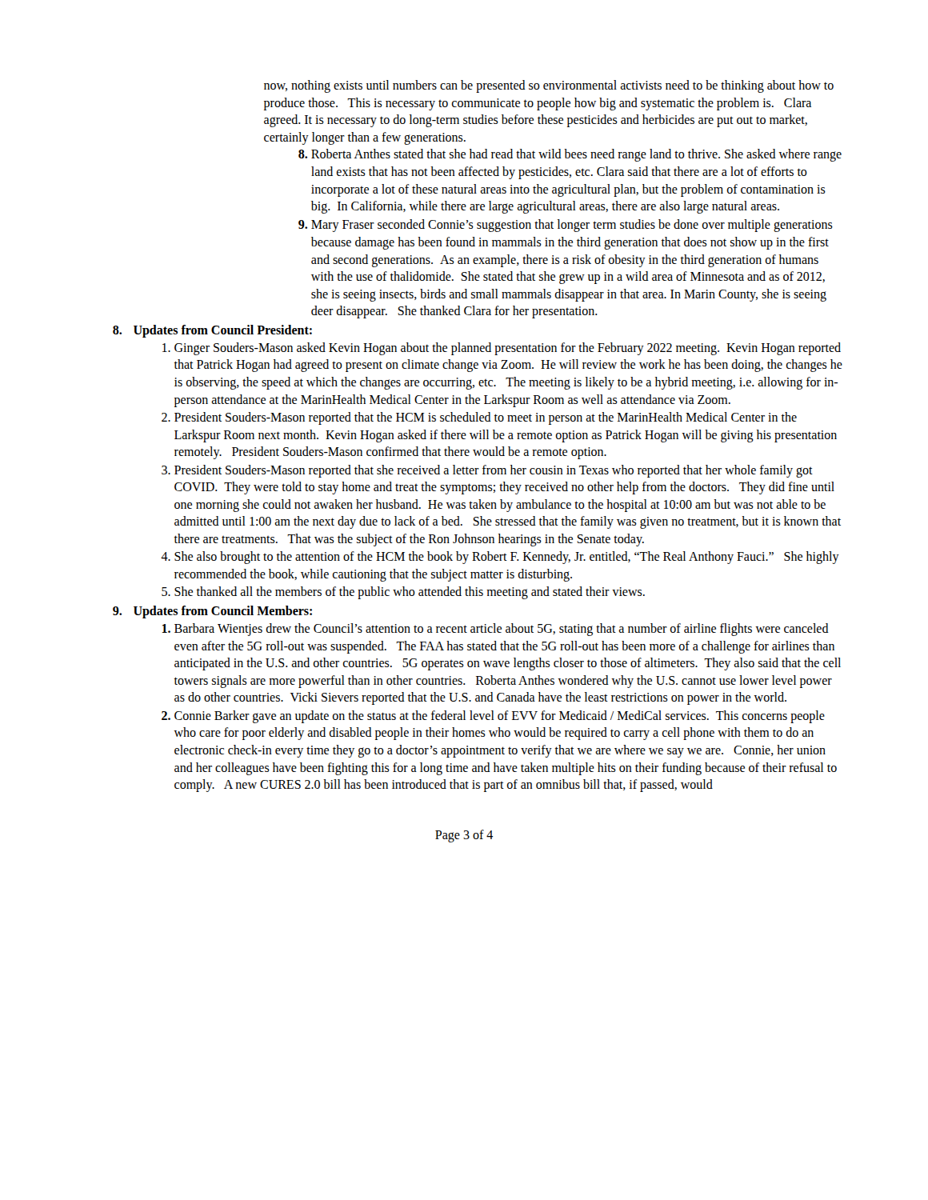now, nothing exists until numbers can be presented so environmental activists need to be thinking about how to produce those. This is necessary to communicate to people how big and systematic the problem is. Clara agreed. It is necessary to do long-term studies before these pesticides and herbicides are put out to market, certainly longer than a few generations.
Roberta Anthes stated that she had read that wild bees need range land to thrive. She asked where range land exists that has not been affected by pesticides, etc. Clara said that there are a lot of efforts to incorporate a lot of these natural areas into the agricultural plan, but the problem of contamination is big. In California, while there are large agricultural areas, there are also large natural areas.
Mary Fraser seconded Connie’s suggestion that longer term studies be done over multiple generations because damage has been found in mammals in the third generation that does not show up in the first and second generations. As an example, there is a risk of obesity in the third generation of humans with the use of thalidomide. She stated that she grew up in a wild area of Minnesota and as of 2012, she is seeing insects, birds and small mammals disappear in that area. In Marin County, she is seeing deer disappear. She thanked Clara for her presentation.
8. Updates from Council President:
Ginger Souders-Mason asked Kevin Hogan about the planned presentation for the February 2022 meeting. Kevin Hogan reported that Patrick Hogan had agreed to present on climate change via Zoom. He will review the work he has been doing, the changes he is observing, the speed at which the changes are occurring, etc. The meeting is likely to be a hybrid meeting, i.e. allowing for in-person attendance at the MarinHealth Medical Center in the Larkspur Room as well as attendance via Zoom.
President Souders-Mason reported that the HCM is scheduled to meet in person at the MarinHealth Medical Center in the Larkspur Room next month. Kevin Hogan asked if there will be a remote option as Patrick Hogan will be giving his presentation remotely. President Souders-Mason confirmed that there would be a remote option.
President Souders-Mason reported that she received a letter from her cousin in Texas who reported that her whole family got COVID. They were told to stay home and treat the symptoms; they received no other help from the doctors. They did fine until one morning she could not awaken her husband. He was taken by ambulance to the hospital at 10:00 am but was not able to be admitted until 1:00 am the next day due to lack of a bed. She stressed that the family was given no treatment, but it is known that there are treatments. That was the subject of the Ron Johnson hearings in the Senate today.
She also brought to the attention of the HCM the book by Robert F. Kennedy, Jr. entitled, “The Real Anthony Fauci.” She highly recommended the book, while cautioning that the subject matter is disturbing.
She thanked all the members of the public who attended this meeting and stated their views.
9. Updates from Council Members:
Barbara Wientjes drew the Council’s attention to a recent article about 5G, stating that a number of airline flights were canceled even after the 5G roll-out was suspended. The FAA has stated that the 5G roll-out has been more of a challenge for airlines than anticipated in the U.S. and other countries. 5G operates on wave lengths closer to those of altimeters. They also said that the cell towers signals are more powerful than in other countries. Roberta Anthes wondered why the U.S. cannot use lower level power as do other countries. Vicki Sievers reported that the U.S. and Canada have the least restrictions on power in the world.
Connie Barker gave an update on the status at the federal level of EVV for Medicaid / MediCal services. This concerns people who care for poor elderly and disabled people in their homes who would be required to carry a cell phone with them to do an electronic check-in every time they go to a doctor’s appointment to verify that we are where we say we are. Connie, her union and her colleagues have been fighting this for a long time and have taken multiple hits on their funding because of their refusal to comply. A new CURES 2.0 bill has been introduced that is part of an omnibus bill that, if passed, would
Page 3 of 4